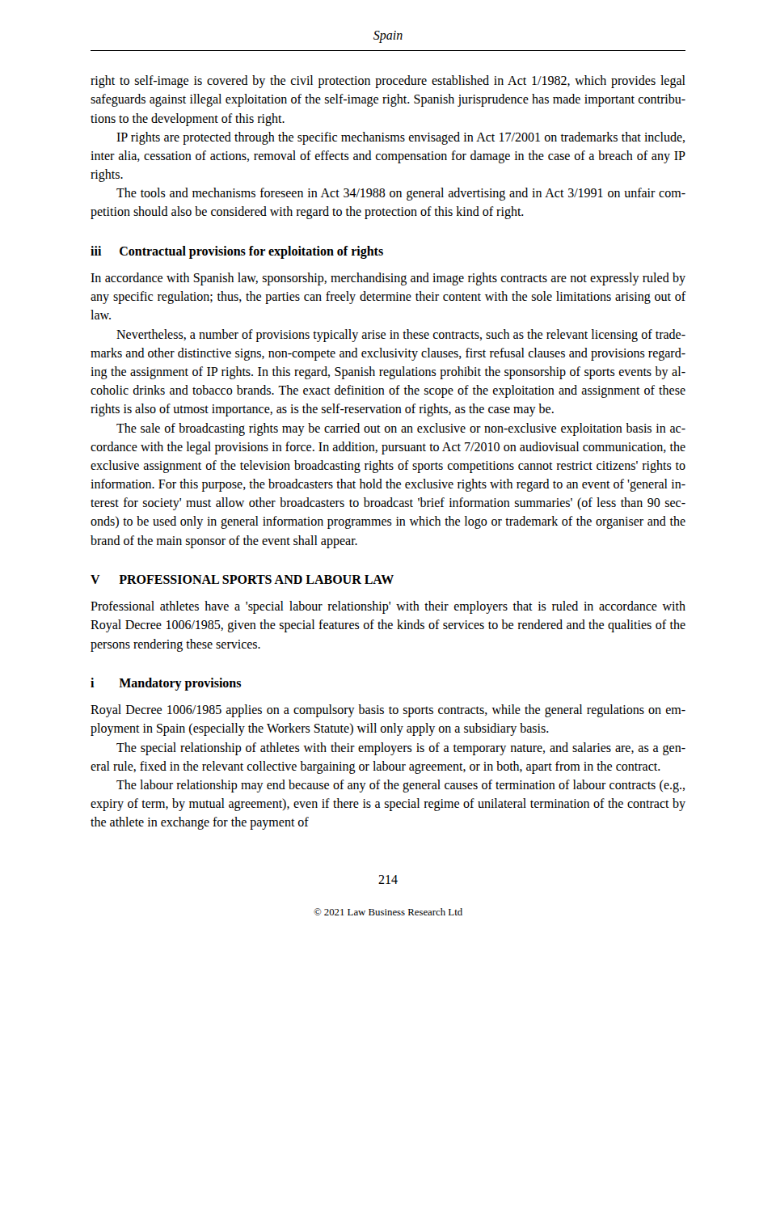Spain
right to self-image is covered by the civil protection procedure established in Act 1/1982, which provides legal safeguards against illegal exploitation of the self-image right. Spanish jurisprudence has made important contributions to the development of this right.
IP rights are protected through the specific mechanisms envisaged in Act 17/2001 on trademarks that include, inter alia, cessation of actions, removal of effects and compensation for damage in the case of a breach of any IP rights.
The tools and mechanisms foreseen in Act 34/1988 on general advertising and in Act 3/1991 on unfair competition should also be considered with regard to the protection of this kind of right.
iii Contractual provisions for exploitation of rights
In accordance with Spanish law, sponsorship, merchandising and image rights contracts are not expressly ruled by any specific regulation; thus, the parties can freely determine their content with the sole limitations arising out of law.
Nevertheless, a number of provisions typically arise in these contracts, such as the relevant licensing of trademarks and other distinctive signs, non-compete and exclusivity clauses, first refusal clauses and provisions regarding the assignment of IP rights. In this regard, Spanish regulations prohibit the sponsorship of sports events by alcoholic drinks and tobacco brands. The exact definition of the scope of the exploitation and assignment of these rights is also of utmost importance, as is the self-reservation of rights, as the case may be.
The sale of broadcasting rights may be carried out on an exclusive or non-exclusive exploitation basis in accordance with the legal provisions in force. In addition, pursuant to Act 7/2010 on audiovisual communication, the exclusive assignment of the television broadcasting rights of sports competitions cannot restrict citizens' rights to information. For this purpose, the broadcasters that hold the exclusive rights with regard to an event of 'general interest for society' must allow other broadcasters to broadcast 'brief information summaries' (of less than 90 seconds) to be used only in general information programmes in which the logo or trademark of the organiser and the brand of the main sponsor of the event shall appear.
VPROFESSIONAL SPORTS AND LABOUR LAW
Professional athletes have a 'special labour relationship' with their employers that is ruled in accordance with Royal Decree 1006/1985, given the special features of the kinds of services to be rendered and the qualities of the persons rendering these services.
i Mandatory provisions
Royal Decree 1006/1985 applies on a compulsory basis to sports contracts, while the general regulations on employment in Spain (especially the Workers Statute) will only apply on a subsidiary basis.
The special relationship of athletes with their employers is of a temporary nature, and salaries are, as a general rule, fixed in the relevant collective bargaining or labour agreement, or in both, apart from in the contract.
The labour relationship may end because of any of the general causes of termination of labour contracts (e.g., expiry of term, by mutual agreement), even if there is a special regime of unilateral termination of the contract by the athlete in exchange for the payment of
214
© 2021 Law Business Research Ltd